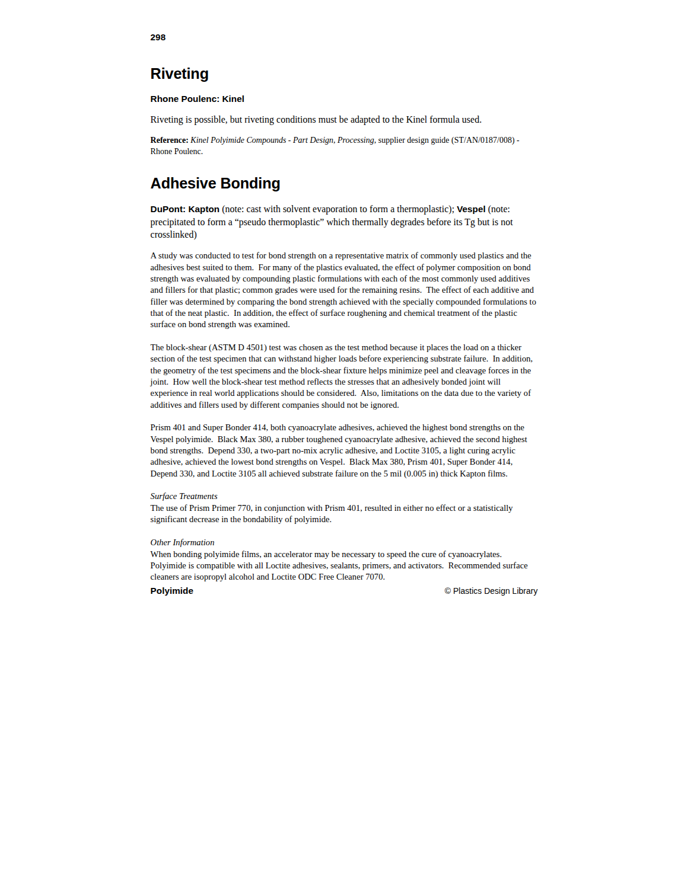298
Riveting
Rhone Poulenc: Kinel
Riveting is possible, but riveting conditions must be adapted to the Kinel formula used.
Reference: Kinel Polyimide Compounds - Part Design, Processing, supplier design guide (ST/AN/0187/008) - Rhone Poulenc.
Adhesive Bonding
DuPont: Kapton (note: cast with solvent evaporation to form a thermoplastic); Vespel (note: precipitated to form a “pseudo thermoplastic” which thermally degrades before its Tg but is not crosslinked)
A study was conducted to test for bond strength on a representative matrix of commonly used plastics and the adhesives best suited to them. For many of the plastics evaluated, the effect of polymer composition on bond strength was evaluated by compounding plastic formulations with each of the most commonly used additives and fillers for that plastic; common grades were used for the remaining resins. The effect of each additive and filler was determined by comparing the bond strength achieved with the specially compounded formulations to that of the neat plastic. In addition, the effect of surface roughening and chemical treatment of the plastic surface on bond strength was examined.
The block-shear (ASTM D 4501) test was chosen as the test method because it places the load on a thicker section of the test specimen that can withstand higher loads before experiencing substrate failure. In addition, the geometry of the test specimens and the block-shear fixture helps minimize peel and cleavage forces in the joint. How well the block-shear test method reflects the stresses that an adhesively bonded joint will experience in real world applications should be considered. Also, limitations on the data due to the variety of additives and fillers used by different companies should not be ignored.
Prism 401 and Super Bonder 414, both cyanoacrylate adhesives, achieved the highest bond strengths on the Vespel polyimide. Black Max 380, a rubber toughened cyanoacrylate adhesive, achieved the second highest bond strengths. Depend 330, a two-part no-mix acrylic adhesive, and Loctite 3105, a light curing acrylic adhesive, achieved the lowest bond strengths on Vespel. Black Max 380, Prism 401, Super Bonder 414, Depend 330, and Loctite 3105 all achieved substrate failure on the 5 mil (0.005 in) thick Kapton films.
Surface Treatments
The use of Prism Primer 770, in conjunction with Prism 401, resulted in either no effect or a statistically significant decrease in the bondability of polyimide.
Other Information
When bonding polyimide films, an accelerator may be necessary to speed the cure of cyanoacrylates. Polyimide is compatible with all Loctite adhesives, sealants, primers, and activators. Recommended surface cleaners are isopropyl alcohol and Loctite ODC Free Cleaner 7070.
Polyimide
© Plastics Design Library